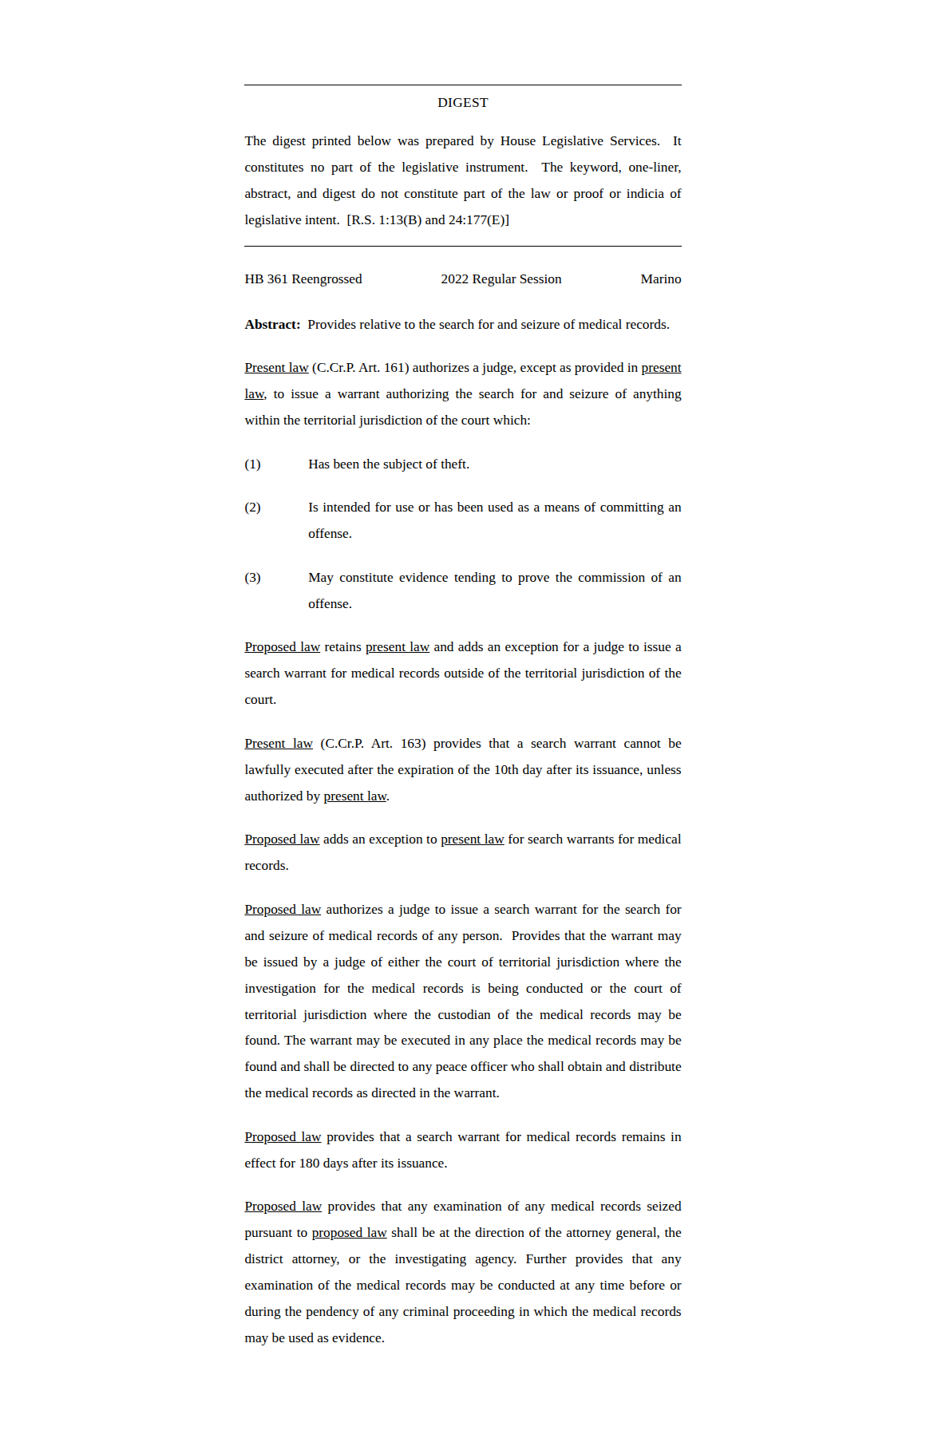DIGEST
The digest printed below was prepared by House Legislative Services. It constitutes no part of the legislative instrument. The keyword, one-liner, abstract, and digest do not constitute part of the law or proof or indicia of legislative intent. [R.S. 1:13(B) and 24:177(E)]
HB 361 Reengrossed 2022 Regular Session Marino
Abstract: Provides relative to the search for and seizure of medical records.
Present law (C.Cr.P. Art. 161) authorizes a judge, except as provided in present law, to issue a warrant authorizing the search for and seizure of anything within the territorial jurisdiction of the court which:
(1) Has been the subject of theft.
(2) Is intended for use or has been used as a means of committing an offense.
(3) May constitute evidence tending to prove the commission of an offense.
Proposed law retains present law and adds an exception for a judge to issue a search warrant for medical records outside of the territorial jurisdiction of the court.
Present law (C.Cr.P. Art. 163) provides that a search warrant cannot be lawfully executed after the expiration of the 10th day after its issuance, unless authorized by present law.
Proposed law adds an exception to present law for search warrants for medical records.
Proposed law authorizes a judge to issue a search warrant for the search for and seizure of medical records of any person. Provides that the warrant may be issued by a judge of either the court of territorial jurisdiction where the investigation for the medical records is being conducted or the court of territorial jurisdiction where the custodian of the medical records may be found. The warrant may be executed in any place the medical records may be found and shall be directed to any peace officer who shall obtain and distribute the medical records as directed in the warrant.
Proposed law provides that a search warrant for medical records remains in effect for 180 days after its issuance.
Proposed law provides that any examination of any medical records seized pursuant to proposed law shall be at the direction of the attorney general, the district attorney, or the investigating agency. Further provides that any examination of the medical records may be conducted at any time before or during the pendency of any criminal proceeding in which the medical records may be used as evidence.